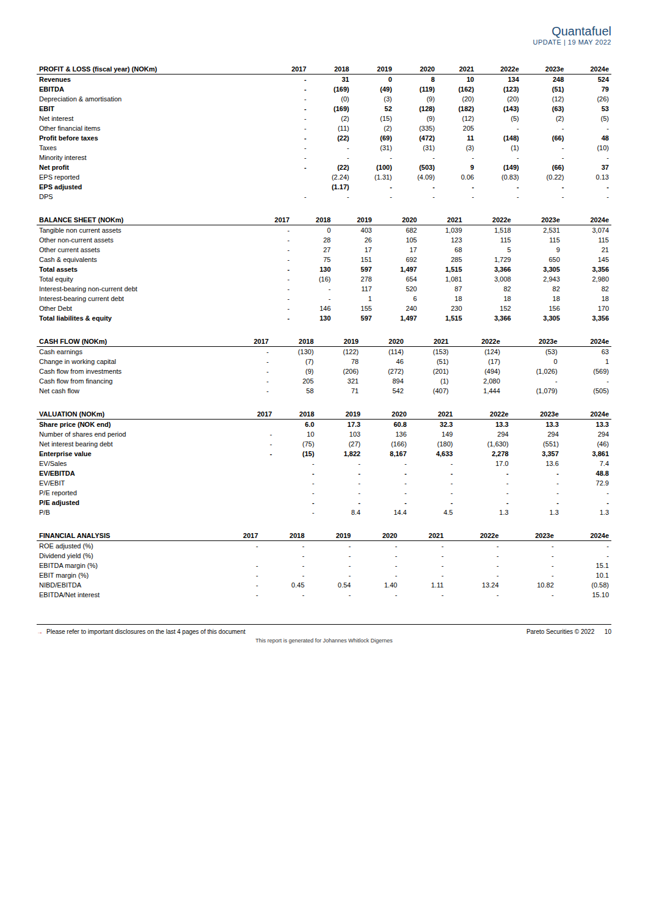Quantafuel
UPDATE | 19 MAY 2022
| PROFIT & LOSS (fiscal year) (NOKm) | 2017 | 2018 | 2019 | 2020 | 2021 | 2022e | 2023e | 2024e |
| --- | --- | --- | --- | --- | --- | --- | --- | --- |
| Revenues | - | 31 | 0 | 8 | 10 | 134 | 248 | 524 |
| EBITDA | - | (169) | (49) | (119) | (162) | (123) | (51) | 79 |
| Depreciation & amortisation | - | (0) | (3) | (9) | (20) | (20) | (12) | (26) |
| EBIT | - | (169) | 52 | (128) | (182) | (143) | (63) | 53 |
| Net interest | - | (2) | (15) | (9) | (12) | (5) | (2) | (5) |
| Other financial items | - | (11) | (2) | (335) | 205 | - | - | - |
| Profit before taxes | - | (22) | (69) | (472) | 11 | (148) | (66) | 48 |
| Taxes | - | - | (31) | (31) | (3) | (1) | - | (10) |
| Minority interest | - | - | - | - | - | - | - | - |
| Net profit | - | (22) | (100) | (503) | 9 | (149) | (66) | 37 |
| EPS reported | | (2.24) | (1.31) | (4.09) | 0.06 | (0.83) | (0.22) | 0.13 |
| EPS adjusted | | (1.17) | - | - | - | - | - | - |
| DPS | - | - | - | - | - | - | - | - |
| BALANCE SHEET (NOKm) | 2017 | 2018 | 2019 | 2020 | 2021 | 2022e | 2023e | 2024e |
| --- | --- | --- | --- | --- | --- | --- | --- | --- |
| Tangible non current assets | - | 0 | 403 | 682 | 1,039 | 1,518 | 2,531 | 3,074 |
| Other non-current assets | - | 28 | 26 | 105 | 123 | 115 | 115 | 115 |
| Other current assets | - | 27 | 17 | 17 | 68 | 5 | 9 | 21 |
| Cash & equivalents | - | 75 | 151 | 692 | 285 | 1,729 | 650 | 145 |
| Total assets | - | 130 | 597 | 1,497 | 1,515 | 3,366 | 3,305 | 3,356 |
| Total equity | - | (16) | 278 | 654 | 1,081 | 3,008 | 2,943 | 2,980 |
| Interest-bearing non-current debt | - | - | 117 | 520 | 87 | 82 | 82 | 82 |
| Interest-bearing current debt | - | - | 1 | 6 | 18 | 18 | 18 | 18 |
| Other Debt | - | 146 | 155 | 240 | 230 | 152 | 156 | 170 |
| Total liabilites & equity | - | 130 | 597 | 1,497 | 1,515 | 3,366 | 3,305 | 3,356 |
| CASH FLOW (NOKm) | 2017 | 2018 | 2019 | 2020 | 2021 | 2022e | 2023e | 2024e |
| --- | --- | --- | --- | --- | --- | --- | --- | --- |
| Cash earnings | - | (130) | (122) | (114) | (153) | (124) | (53) | 63 |
| Change in working capital | - | (7) | 78 | 46 | (51) | (17) | 0 | 1 |
| Cash flow from investments | - | (9) | (206) | (272) | (201) | (494) | (1,026) | (569) |
| Cash flow from financing | - | 205 | 321 | 894 | (1) | 2,080 | - | - |
| Net cash flow | - | 58 | 71 | 542 | (407) | 1,444 | (1,079) | (505) |
| VALUATION (NOKm) | 2017 | 2018 | 2019 | 2020 | 2021 | 2022e | 2023e | 2024e |
| --- | --- | --- | --- | --- | --- | --- | --- | --- |
| Share price (NOK end) | | 6.0 | 17.3 | 60.8 | 32.3 | 13.3 | 13.3 | 13.3 |
| Number of shares end period | - | 10 | 103 | 136 | 149 | 294 | 294 | 294 |
| Net interest bearing debt | - | (75) | (27) | (166) | (180) | (1,630) | (551) | (46) |
| Enterprise value | - | (15) | 1,822 | 8,167 | 4,633 | 2,278 | 3,357 | 3,861 |
| EV/Sales | | - | - | - | - | 17.0 | 13.6 | 7.4 |
| EV/EBITDA | | - | - | - | - | - | - | 48.8 |
| EV/EBIT | | - | - | - | - | - | - | 72.9 |
| P/E reported | | - | - | - | - | - | - | - |
| P/E adjusted | | - | - | - | - | - | - | - |
| P/B | | - | 8.4 | 14.4 | 4.5 | 1.3 | 1.3 | 1.3 |
| FINANCIAL ANALYSIS | 2017 | 2018 | 2019 | 2020 | 2021 | 2022e | 2023e | 2024e |
| --- | --- | --- | --- | --- | --- | --- | --- | --- |
| ROE adjusted (%) | - | - | - | - | - | - | - | - |
| Dividend yield (%) | | - | - | - | - | - | - | - |
| EBITDA margin (%) | - | - | - | - | - | - | - | 15.1 |
| EBIT margin (%) | - | - | - | - | - | - | - | 10.1 |
| NIBD/EBITDA | - | 0.45 | 0.54 | 1.40 | 1.11 | 13.24 | 10.82 | (0.58) |
| EBITDA/Net interest | - | - | - | - | - | - | - | 15.10 |
→Please refer to important disclosures on the last 4 pages of this document
Pareto Securities © 2022 10
This report is generated for Johannes Whitlock Digernes